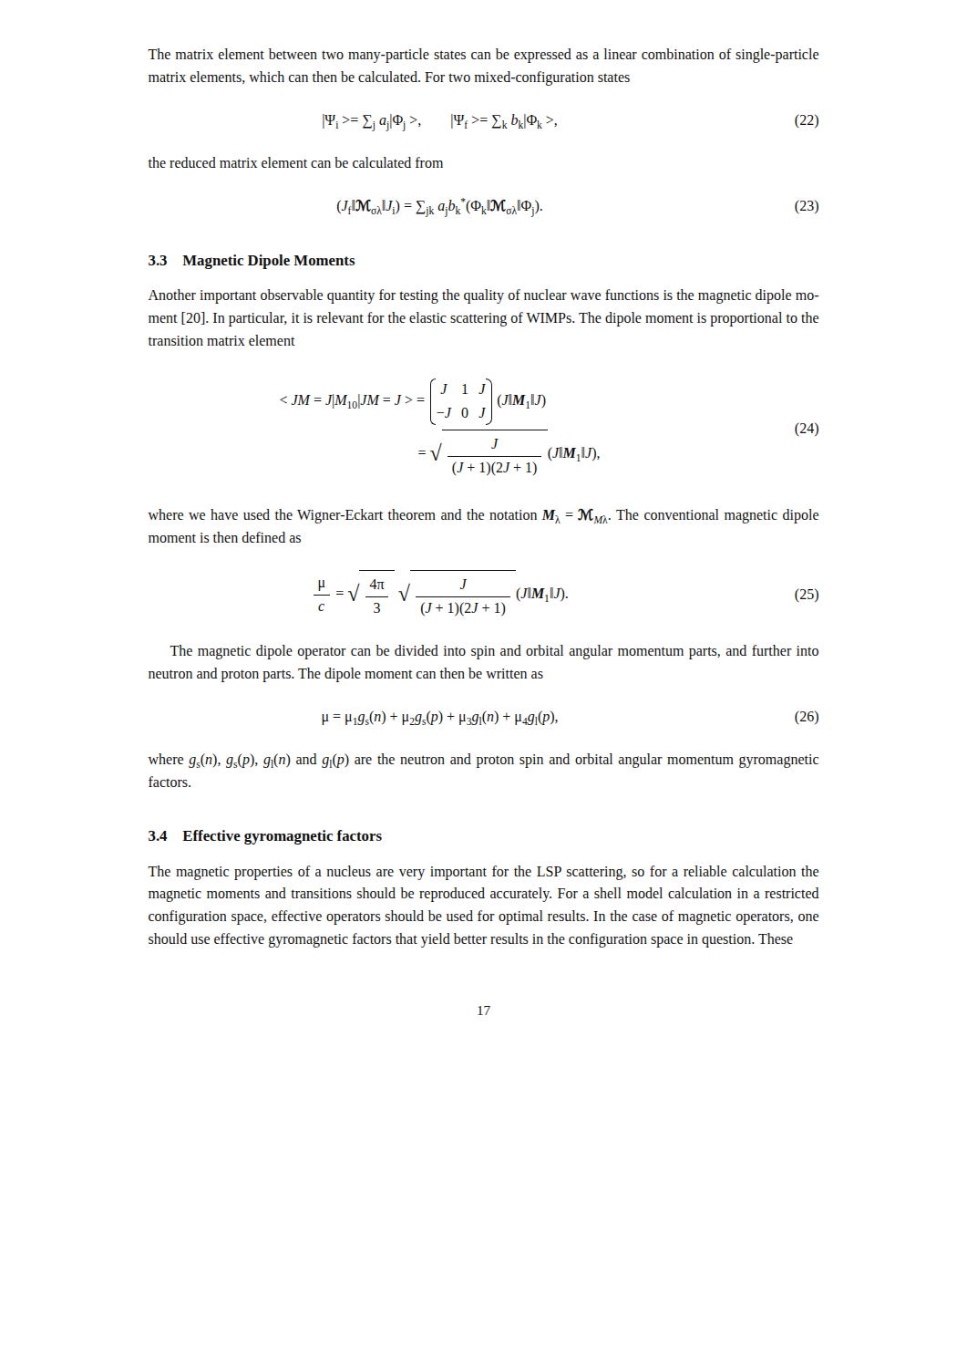The matrix element between two many-particle states can be expressed as a linear combination of single-particle matrix elements, which can then be calculated. For two mixed-configuration states
|Ψi >= ∑j aj|Φj >, |Ψf >= ∑k bk|Φk >,
(22)
the reduced matrix element can be calculated from
(Jf‖ℳσλ‖Ji) = ∑jk ajbk*(Φk‖ℳσλ‖Φj).
(23)
3.3 Magnetic Dipole Moments
Another important observable quantity for testing the quality of nuclear wave functions is the magnetic dipole moment [20]. In particular, it is relevant for the elastic scattering of WIMPs. The dipole moment is proportional to the transition matrix element
< JM = J|M10|JM = J > = J 1 J −J 0 J (J‖M1‖J)
= √J(J + 1)(2J + 1)(J‖M1‖J),
(24)
where we have used the Wigner-Eckart theorem and the notation Mλ = ℳMλ. The conventional magnetic dipole moment is then defined as
μc = √4π 3 √J(J + 1)(2J + 1)(J‖M1‖J).
(25)
The magnetic dipole operator can be divided into spin and orbital angular momentum parts, and further into neutron and proton parts. The dipole moment can then be written as
μ = μ1gs(n) + μ2gs(p) + μ3gl(n) + μ4gl(p),
(26)
where gs(n), gs(p), gl(n) and gl(p) are the neutron and proton spin and orbital angular momentum gyromagnetic factors.
3.4 Effective gyromagnetic factors
The magnetic properties of a nucleus are very important for the LSP scattering, so for a reliable calculation the magnetic moments and transitions should be reproduced accurately. For a shell model calculation in a restricted configuration space, effective operators should be used for optimal results. In the case of magnetic operators, one should use effective gyromagnetic factors that yield better results in the configuration space in question. These
17